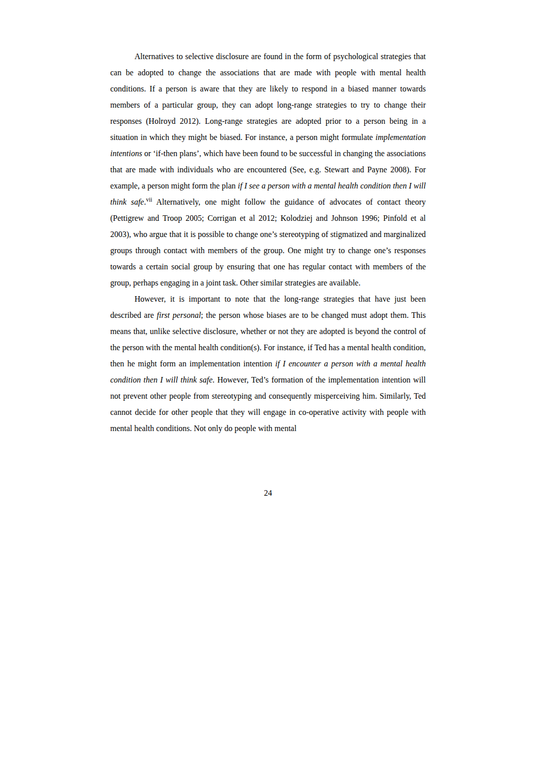Alternatives to selective disclosure are found in the form of psychological strategies that can be adopted to change the associations that are made with people with mental health conditions. If a person is aware that they are likely to respond in a biased manner towards members of a particular group, they can adopt long-range strategies to try to change their responses (Holroyd 2012). Long-range strategies are adopted prior to a person being in a situation in which they might be biased. For instance, a person might formulate implementation intentions or ‘if-then plans’, which have been found to be successful in changing the associations that are made with individuals who are encountered (See, e.g. Stewart and Payne 2008). For example, a person might form the plan if I see a person with a mental health condition then I will think safe.vii Alternatively, one might follow the guidance of advocates of contact theory (Pettigrew and Troop 2005; Corrigan et al 2012; Kolodziej and Johnson 1996; Pinfold et al 2003), who argue that it is possible to change one’s stereotyping of stigmatized and marginalized groups through contact with members of the group. One might try to change one’s responses towards a certain social group by ensuring that one has regular contact with members of the group, perhaps engaging in a joint task. Other similar strategies are available.
However, it is important to note that the long-range strategies that have just been described are first personal; the person whose biases are to be changed must adopt them. This means that, unlike selective disclosure, whether or not they are adopted is beyond the control of the person with the mental health condition(s). For instance, if Ted has a mental health condition, then he might form an implementation intention if I encounter a person with a mental health condition then I will think safe. However, Ted’s formation of the implementation intention will not prevent other people from stereotyping and consequently misperceiving him. Similarly, Ted cannot decide for other people that they will engage in co-operative activity with people with mental health conditions. Not only do people with mental
24